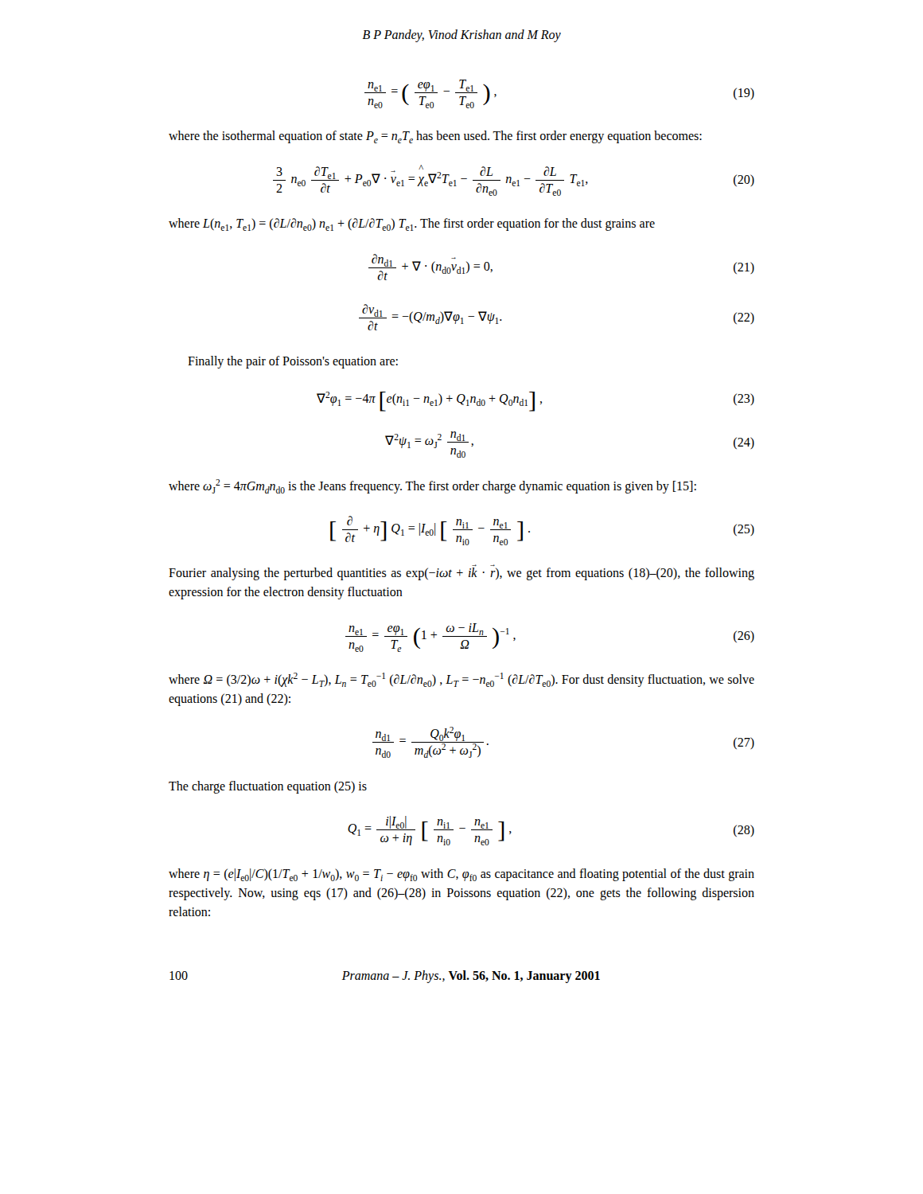B P Pandey, Vinod Krishan and M Roy
ne1 ne0 = ( eφ1 Te0 − Te1 Te0 ) ,
(19)
where the isothermal equation of state Pe = neTe has been used. The first order energy equation becomes:
32 ne0 ∂Te1∂t + Pe0∇ · ve1 = χe∇2Te1 − ∂L∂ne0 ne1 − ∂L∂Te0 Te1,
(20)
where L(ne1, Te1) = (∂L/∂ne0) ne1 + (∂L/∂Te0) Te1. The first order equation for the dust grains are
∂nd1∂t + ∇ · (nd0vd1) = 0,
(21)
∂vd1∂t = −(Q/md)∇φ1 − ∇ψ1.
(22)
Finally the pair of Poisson's equation are:
∇2φ1 = −4π [e(ni1 − ne1) + Q1nd0 + Q0nd1] ,
(23)
∇2ψ1 = ωJ2 nd1 nd0,
(24)
where ωJ2 = 4πGmdnd0 is the Jeans frequency. The first order charge dynamic equation is given by [15]:
[ ∂∂t + η] Q1 = |Ie0| [ ni1 ni0 − ne1 ne0 ] .
(25)
Fourier analysing the perturbed quantities as exp(−iωt + ik · r), we get from equations (18)–(20), the following expression for the electron density fluctuation
ne1 ne0 = eφ1 Te (1 + ω − iLn Ω )−1 ,
(26)
where Ω = (3/2)ω + i(χk2 − LT), Ln = Te0−1 (∂L/∂ne0) , LT = −ne0−1 (∂L/∂Te0). For dust density fluctuation, we solve equations (21) and (22):
nd1 nd0 = Q0k2φ1 md(ω2 + ωJ2).
(27)
The charge fluctuation equation (25) is
Q1 = i|Ie0|ω + iη [ ni1 ni0 − ne1 ne0 ] ,
(28)
where η = (e|Ie0|/C)(1/Te0 + 1/w0), w0 = Ti − eφf0 with C, φf0 as capacitance and floating potential of the dust grain respectively. Now, using eqs (17) and (26)–(28) in Poissons equation (22), one gets the following dispersion relation:
100
Pramana – J. Phys., Vol. 56, No. 1, January 2001